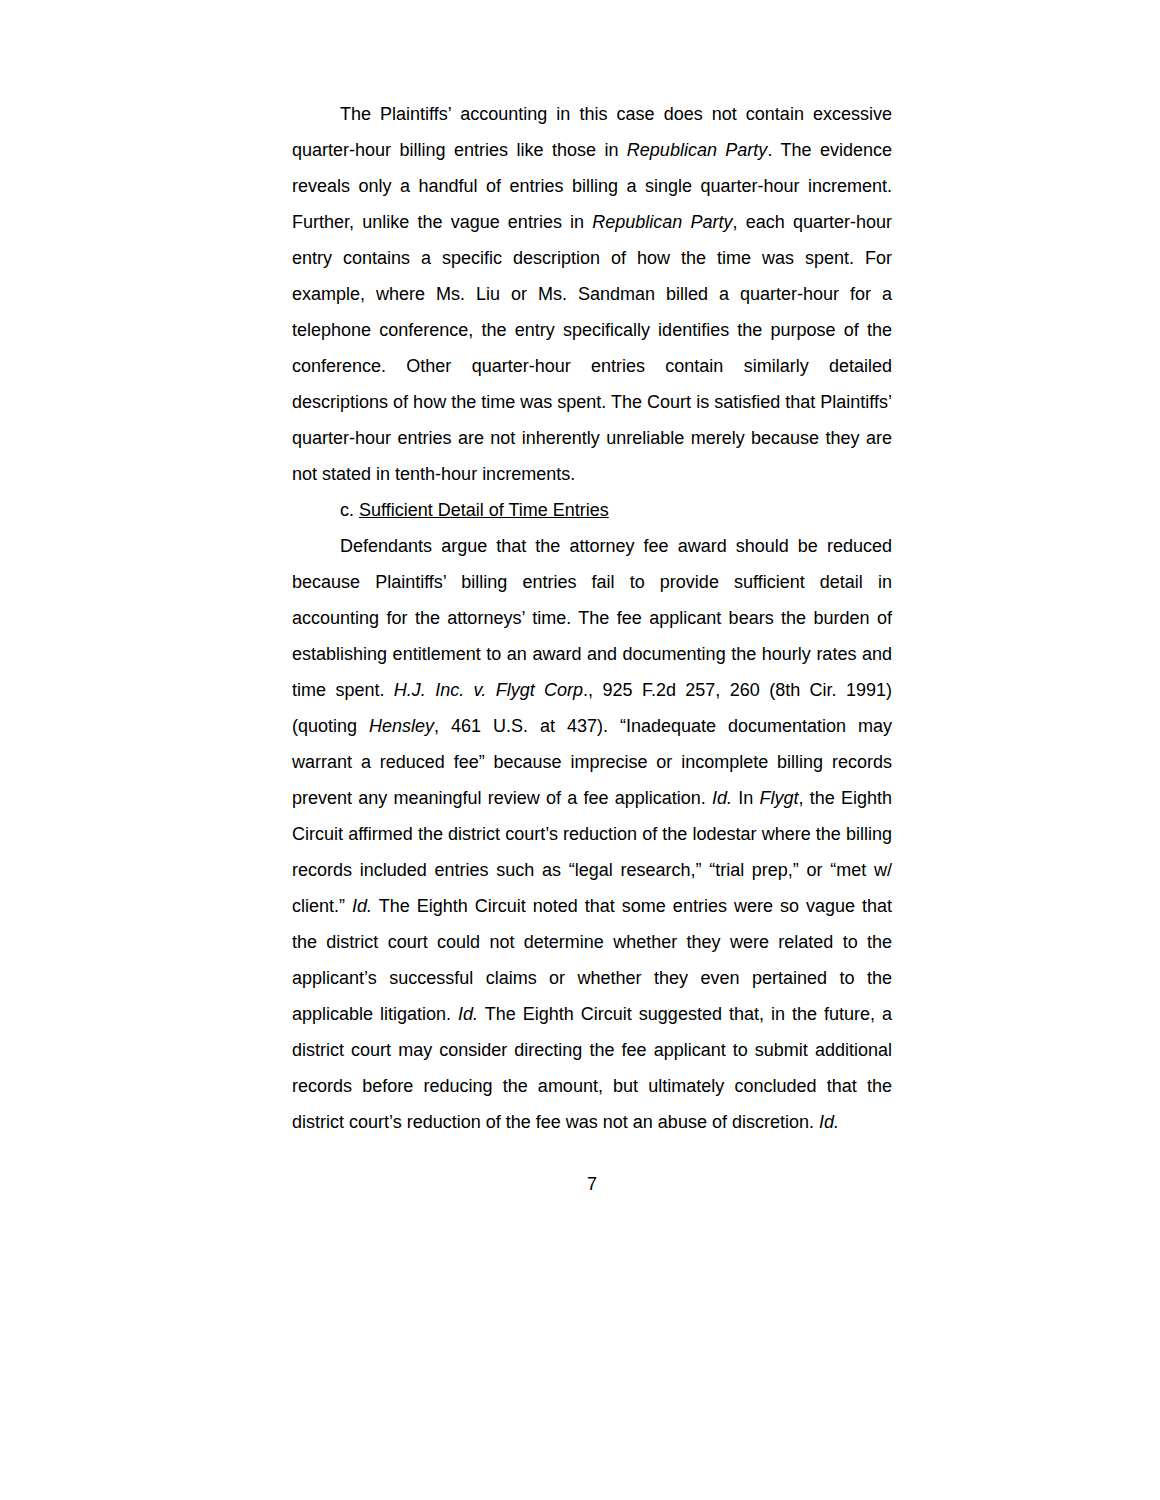The Plaintiffs’ accounting in this case does not contain excessive quarter-hour billing entries like those in Republican Party. The evidence reveals only a handful of entries billing a single quarter-hour increment. Further, unlike the vague entries in Republican Party, each quarter-hour entry contains a specific description of how the time was spent. For example, where Ms. Liu or Ms. Sandman billed a quarter-hour for a telephone conference, the entry specifically identifies the purpose of the conference. Other quarter-hour entries contain similarly detailed descriptions of how the time was spent. The Court is satisfied that Plaintiffs’ quarter-hour entries are not inherently unreliable merely because they are not stated in tenth-hour increments.
c. Sufficient Detail of Time Entries
Defendants argue that the attorney fee award should be reduced because Plaintiffs’ billing entries fail to provide sufficient detail in accounting for the attorneys’ time. The fee applicant bears the burden of establishing entitlement to an award and documenting the hourly rates and time spent. H.J. Inc. v. Flygt Corp., 925 F.2d 257, 260 (8th Cir. 1991) (quoting Hensley, 461 U.S. at 437). “Inadequate documentation may warrant a reduced fee” because imprecise or incomplete billing records prevent any meaningful review of a fee application. Id. In Flygt, the Eighth Circuit affirmed the district court’s reduction of the lodestar where the billing records included entries such as “legal research,” “trial prep,” or “met w/ client.” Id. The Eighth Circuit noted that some entries were so vague that the district court could not determine whether they were related to the applicant’s successful claims or whether they even pertained to the applicable litigation. Id. The Eighth Circuit suggested that, in the future, a district court may consider directing the fee applicant to submit additional records before reducing the amount, but ultimately concluded that the district court’s reduction of the fee was not an abuse of discretion. Id.
7